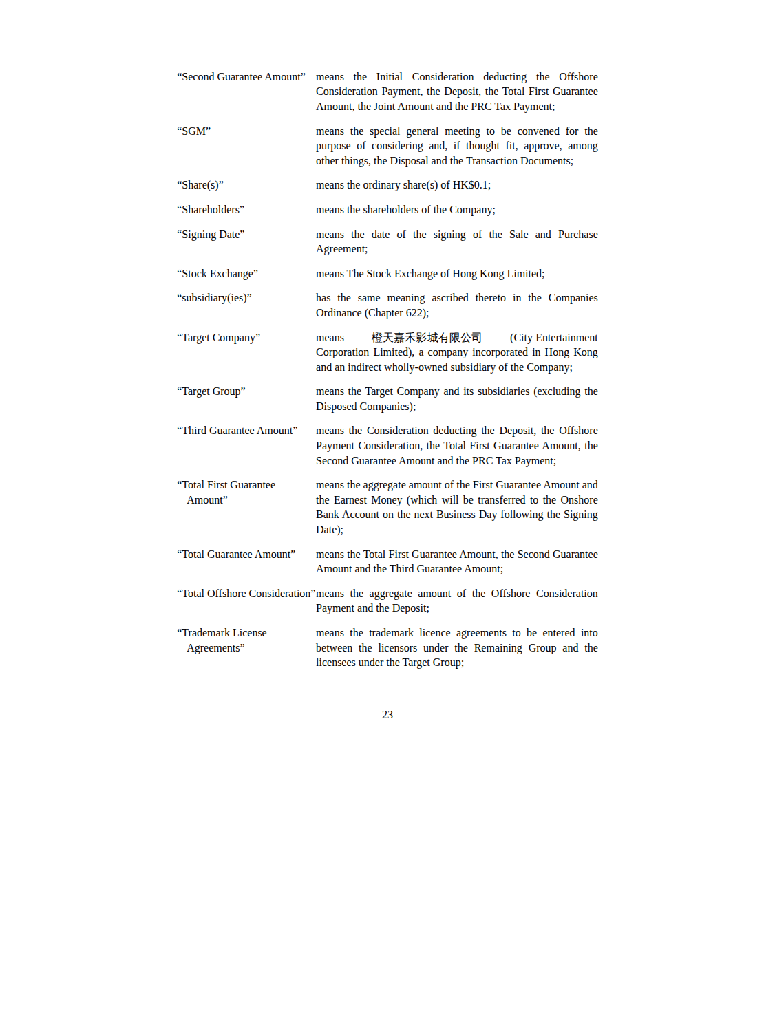| “Second Guarantee Amount” | means the Initial Consideration deducting the Offshore Consideration Payment, the Deposit, the Total First Guarantee Amount, the Joint Amount and the PRC Tax Payment; |
| “SGM” | means the special general meeting to be convened for the purpose of considering and, if thought fit, approve, among other things, the Disposal and the Transaction Documents; |
| “Share(s)” | means the ordinary share(s) of HK$0.1; |
| “Shareholders” | means the shareholders of the Company; |
| “Signing Date” | means the date of the signing of the Sale and Purchase Agreement; |
| “Stock Exchange” | means The Stock Exchange of Hong Kong Limited; |
| “subsidiary(ies)” | has the same meaning ascribed thereto in the Companies Ordinance (Chapter 622); |
| “Target Company” | means 橙天嘉禾影城有限公司 (City Entertainment Corporation Limited), a company incorporated in Hong Kong and an indirect wholly-owned subsidiary of the Company; |
| “Target Group” | means the Target Company and its subsidiaries (excluding the Disposed Companies); |
| “Third Guarantee Amount” | means the Consideration deducting the Deposit, the Offshore Payment Consideration, the Total First Guarantee Amount, the Second Guarantee Amount and the PRC Tax Payment; |
| “Total First Guarantee Amount” | means the aggregate amount of the First Guarantee Amount and the Earnest Money (which will be transferred to the Onshore Bank Account on the next Business Day following the Signing Date); |
| “Total Guarantee Amount” | means the Total First Guarantee Amount, the Second Guarantee Amount and the Third Guarantee Amount; |
| “Total Offshore Consideration” | means the aggregate amount of the Offshore Consideration Payment and the Deposit; |
| “Trademark License Agreements” | means the trademark licence agreements to be entered into between the licensors under the Remaining Group and the licensees under the Target Group; |
– 23 –